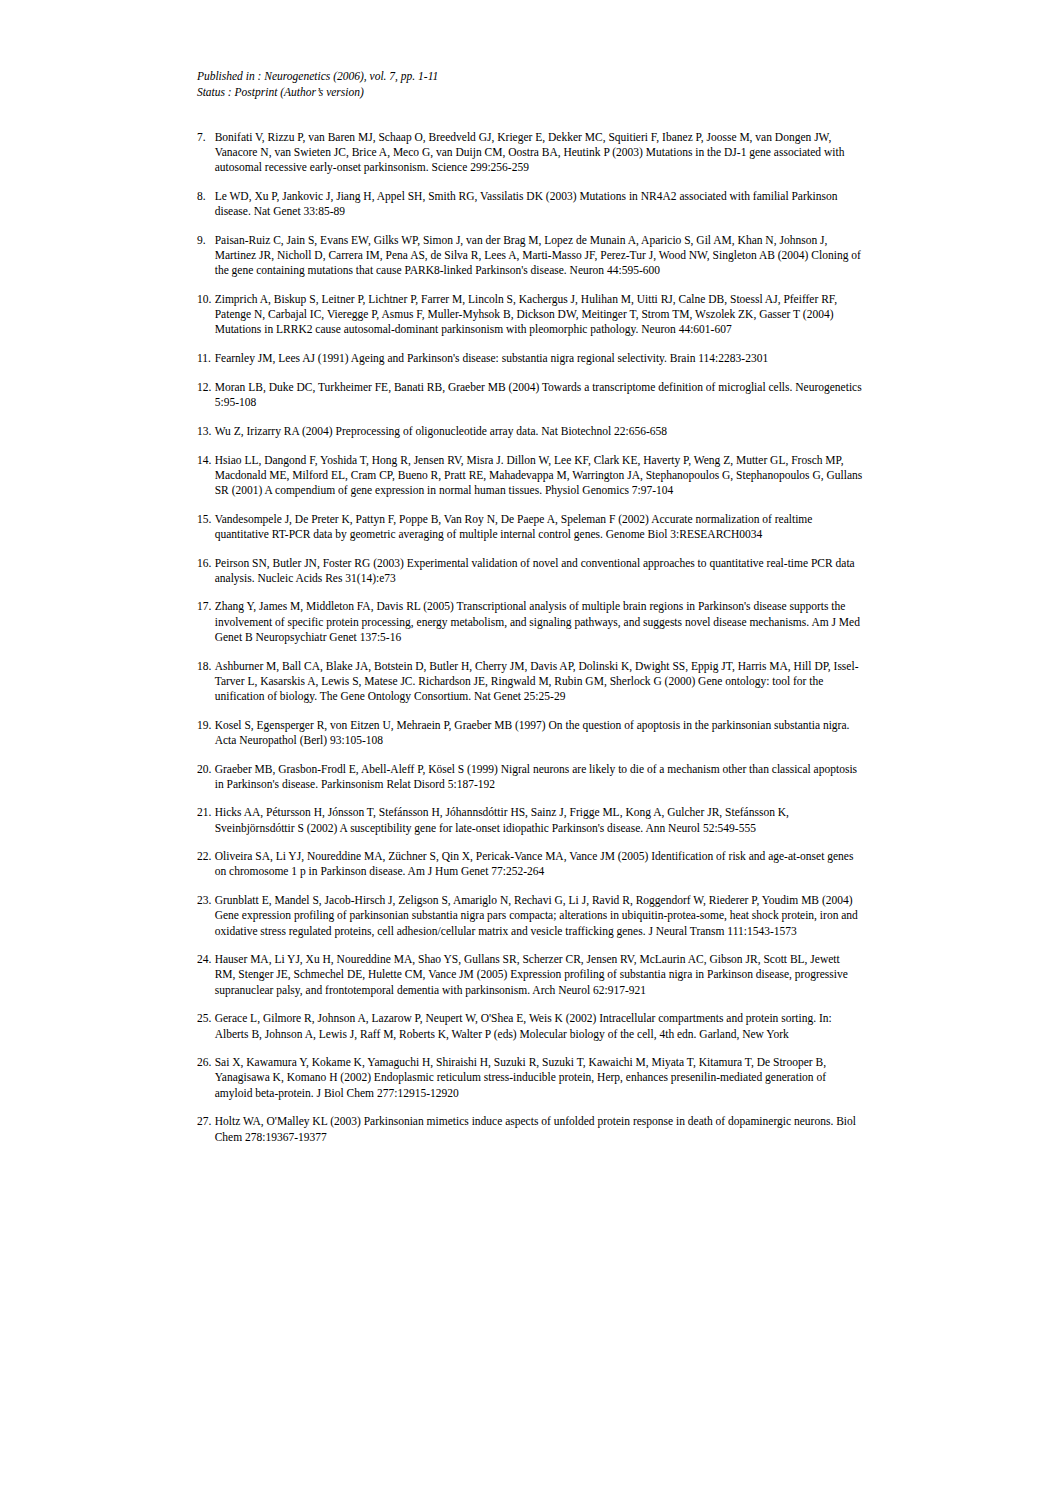Published in : Neurogenetics (2006), vol. 7, pp. 1-11
Status : Postprint (Author’s version)
7. Bonifati V, Rizzu P, van Baren MJ, Schaap O, Breedveld GJ, Krieger E, Dekker MC, Squitieri F, Ibanez P, Joosse M, van Dongen JW, Vanacore N, van Swieten JC, Brice A, Meco G, van Duijn CM, Oostra BA, Heutink P (2003) Mutations in the DJ-1 gene associated with autosomal recessive early-onset parkinsonism. Science 299:256-259
8. Le WD, Xu P, Jankovic J, Jiang H, Appel SH, Smith RG, Vassilatis DK (2003) Mutations in NR4A2 associated with familial Parkinson disease. Nat Genet 33:85-89
9. Paisan-Ruiz C, Jain S, Evans EW, Gilks WP, Simon J, van der Brag M, Lopez de Munain A, Aparicio S, Gil AM, Khan N, Johnson J, Martinez JR, Nicholl D, Carrera IM, Pena AS, de Silva R, Lees A, Marti-Masso JF, Perez-Tur J, Wood NW, Singleton AB (2004) Cloning of the gene containing mutations that cause PARK8-linked Parkinson's disease. Neuron 44:595-600
10. Zimprich A, Biskup S, Leitner P, Lichtner P, Farrer M, Lincoln S, Kachergus J, Hulihan M, Uitti RJ, Calne DB, Stoessl AJ, Pfeiffer RF, Patenge N, Carbajal IC, Vieregge P, Asmus F, Muller-Myhsok B, Dickson DW, Meitinger T, Strom TM, Wszolek ZK, Gasser T (2004) Mutations in LRRK2 cause autosomal-dominant parkinsonism with pleomorphic pathology. Neuron 44:601-607
11. Fearnley JM, Lees AJ (1991) Ageing and Parkinson's disease: substantia nigra regional selectivity. Brain 114:2283-2301
12. Moran LB, Duke DC, Turkheimer FE, Banati RB, Graeber MB (2004) Towards a transcriptome definition of microglial cells. Neurogenetics 5:95-108
13. Wu Z, Irizarry RA (2004) Preprocessing of oligonucleotide array data. Nat Biotechnol 22:656-658
14. Hsiao LL, Dangond F, Yoshida T, Hong R, Jensen RV, Misra J. Dillon W, Lee KF, Clark KE, Haverty P, Weng Z, Mutter GL, Frosch MP, Macdonald ME, Milford EL, Cram CP, Bueno R, Pratt RE, Mahadevappa M, Warrington JA, Stephanopoulos G, Stephanopoulos G, Gullans SR (2001) A compendium of gene expression in normal human tissues. Physiol Genomics 7:97-104
15. Vandesompele J, De Preter K, Pattyn F, Poppe B, Van Roy N, De Paepe A, Speleman F (2002) Accurate normalization of realtime quantitative RT-PCR data by geometric averaging of multiple internal control genes. Genome Biol 3:RESEARCH0034
16. Peirson SN, Butler JN, Foster RG (2003) Experimental validation of novel and conventional approaches to quantitative real-time PCR data analysis. Nucleic Acids Res 31(14):e73
17. Zhang Y, James M, Middleton FA, Davis RL (2005) Transcriptional analysis of multiple brain regions in Parkinson's disease supports the involvement of specific protein processing, energy metabolism, and signaling pathways, and suggests novel disease mechanisms. Am J Med Genet B Neuropsychiatr Genet 137:5-16
18. Ashburner M, Ball CA, Blake JA, Botstein D, Butler H, Cherry JM, Davis AP, Dolinski K, Dwight SS, Eppig JT, Harris MA, Hill DP, Issel-Tarver L, Kasarskis A, Lewis S, Matese JC. Richardson JE, Ringwald M, Rubin GM, Sherlock G (2000) Gene ontology: tool for the unification of biology. The Gene Ontology Consortium. Nat Genet 25:25-29
19. Kosel S, Egensperger R, von Eitzen U, Mehraein P, Graeber MB (1997) On the question of apoptosis in the parkinsonian substantia nigra. Acta Neuropathol (Berl) 93:105-108
20. Graeber MB, Grasbon-Frodl E, Abell-Aleff P, Kösel S (1999) Nigral neurons are likely to die of a mechanism other than classical apoptosis in Parkinson's disease. Parkinsonism Relat Disord 5:187-192
21. Hicks AA, Pétursson H, Jónsson T, Stefánsson H, Jóhannsdóttir HS, Sainz J, Frigge ML, Kong A, Gulcher JR, Stefánsson K, Sveinbjörnsdóttir S (2002) A susceptibility gene for late-onset idiopathic Parkinson's disease. Ann Neurol 52:549-555
22. Oliveira SA, Li YJ, Noureddine MA, Züchner S, Qin X, Pericak-Vance MA, Vance JM (2005) Identification of risk and age-at-onset genes on chromosome 1 p in Parkinson disease. Am J Hum Genet 77:252-264
23. Grunblatt E, Mandel S, Jacob-Hirsch J, Zeligson S, Amariglo N, Rechavi G, Li J, Ravid R, Roggendorf W, Riederer P, Youdim MB (2004) Gene expression profiling of parkinsonian substantia nigra pars compacta; alterations in ubiquitin-protea-some, heat shock protein, iron and oxidative stress regulated proteins, cell adhesion/cellular matrix and vesicle trafficking genes. J Neural Transm 111:1543-1573
24. Hauser MA, Li YJ, Xu H, Noureddine MA, Shao YS, Gullans SR, Scherzer CR, Jensen RV, McLaurin AC, Gibson JR, Scott BL, Jewett RM, Stenger JE, Schmechel DE, Hulette CM, Vance JM (2005) Expression profiling of substantia nigra in Parkinson disease, progressive supranuclear palsy, and frontotemporal dementia with parkinsonism. Arch Neurol 62:917-921
25. Gerace L, Gilmore R, Johnson A, Lazarow P, Neupert W, O'Shea E, Weis K (2002) Intracellular compartments and protein sorting. In: Alberts B, Johnson A, Lewis J, Raff M, Roberts K, Walter P (eds) Molecular biology of the cell, 4th edn. Garland, New York
26. Sai X, Kawamura Y, Kokame K, Yamaguchi H, Shiraishi H, Suzuki R, Suzuki T, Kawaichi M, Miyata T, Kitamura T, De Strooper B, Yanagisawa K, Komano H (2002) Endoplasmic reticulum stress-inducible protein, Herp, enhances presenilin-mediated generation of amyloid beta-protein. J Biol Chem 277:12915-12920
27. Holtz WA, O'Malley KL (2003) Parkinsonian mimetics induce aspects of unfolded protein response in death of dopaminergic neurons. Biol Chem 278:19367-19377